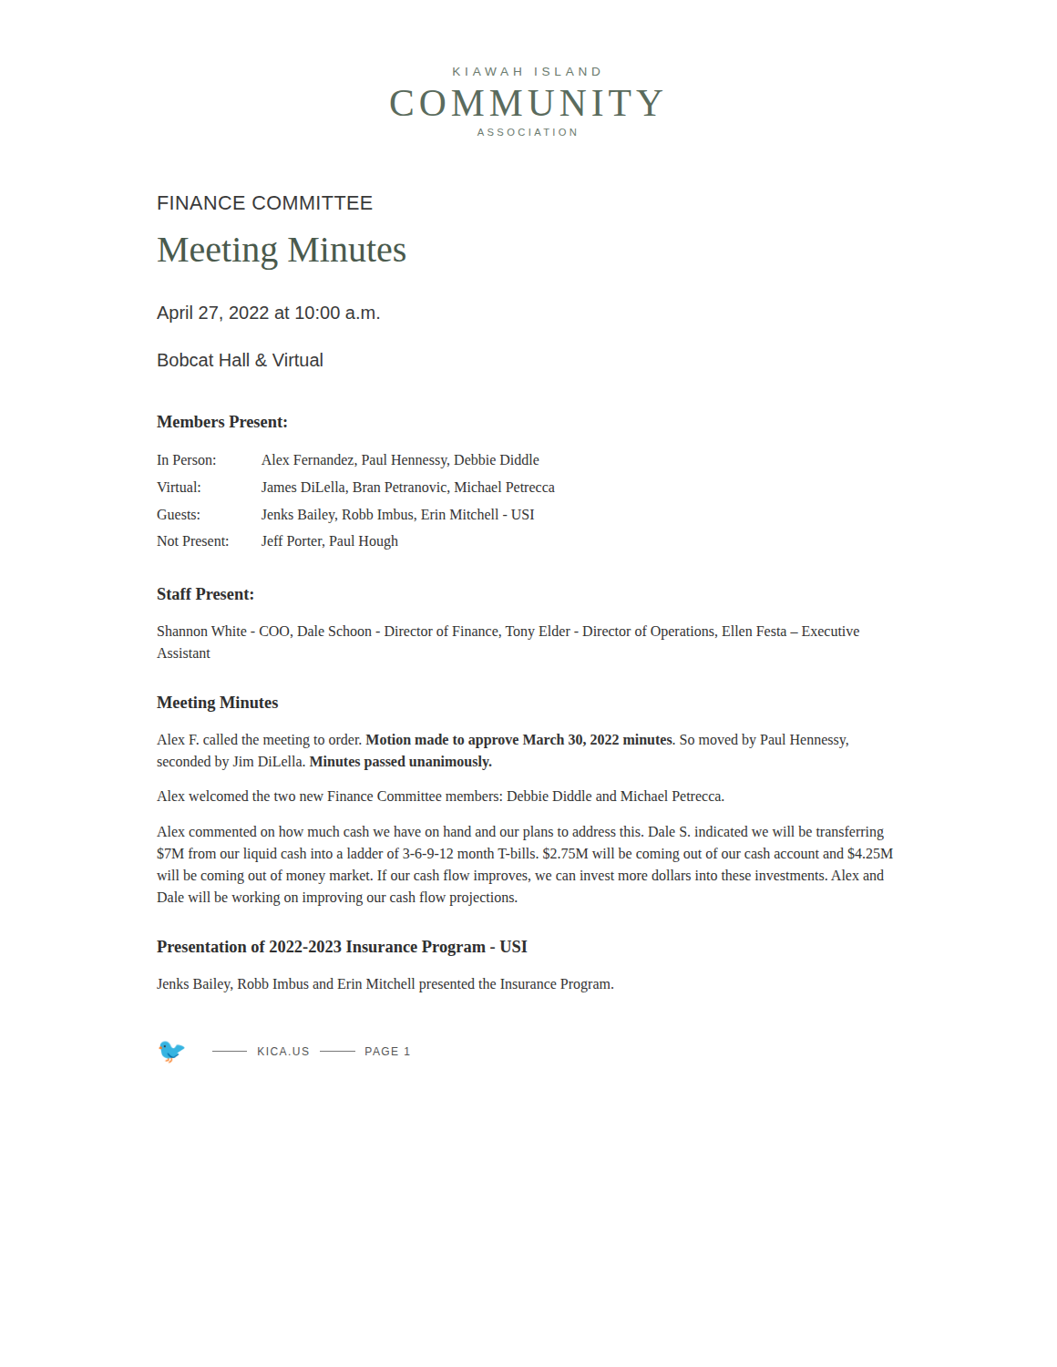KIAWAH ISLAND
COMMUNITY
ASSOCIATION
FINANCE COMMITTEE
Meeting Minutes
April 27, 2022 at 10:00 a.m.
Bobcat Hall & Virtual
Members Present:
| In Person: | Alex Fernandez, Paul Hennessy, Debbie Diddle |
| Virtual: | James DiLella, Bran Petranovic, Michael Petrecca |
| Guests: | Jenks Bailey, Robb Imbus, Erin Mitchell - USI |
| Not Present: | Jeff Porter, Paul Hough |
Staff Present:
Shannon White - COO, Dale Schoon - Director of Finance, Tony Elder - Director of Operations, Ellen Festa – Executive Assistant
Meeting Minutes
Alex F. called the meeting to order. Motion made to approve March 30, 2022 minutes. So moved by Paul Hennessy, seconded by Jim DiLella. Minutes passed unanimously.
Alex welcomed the two new Finance Committee members: Debbie Diddle and Michael Petrecca.
Alex commented on how much cash we have on hand and our plans to address this. Dale S. indicated we will be transferring $7M from our liquid cash into a ladder of 3-6-9-12 month T-bills. $2.75M will be coming out of our cash account and $4.25M will be coming out of money market. If our cash flow improves, we can invest more dollars into these investments. Alex and Dale will be working on improving our cash flow projections.
Presentation of 2022-2023 Insurance Program - USI
Jenks Bailey, Robb Imbus and Erin Mitchell presented the Insurance Program.
🐦 KICA.US PAGE 1